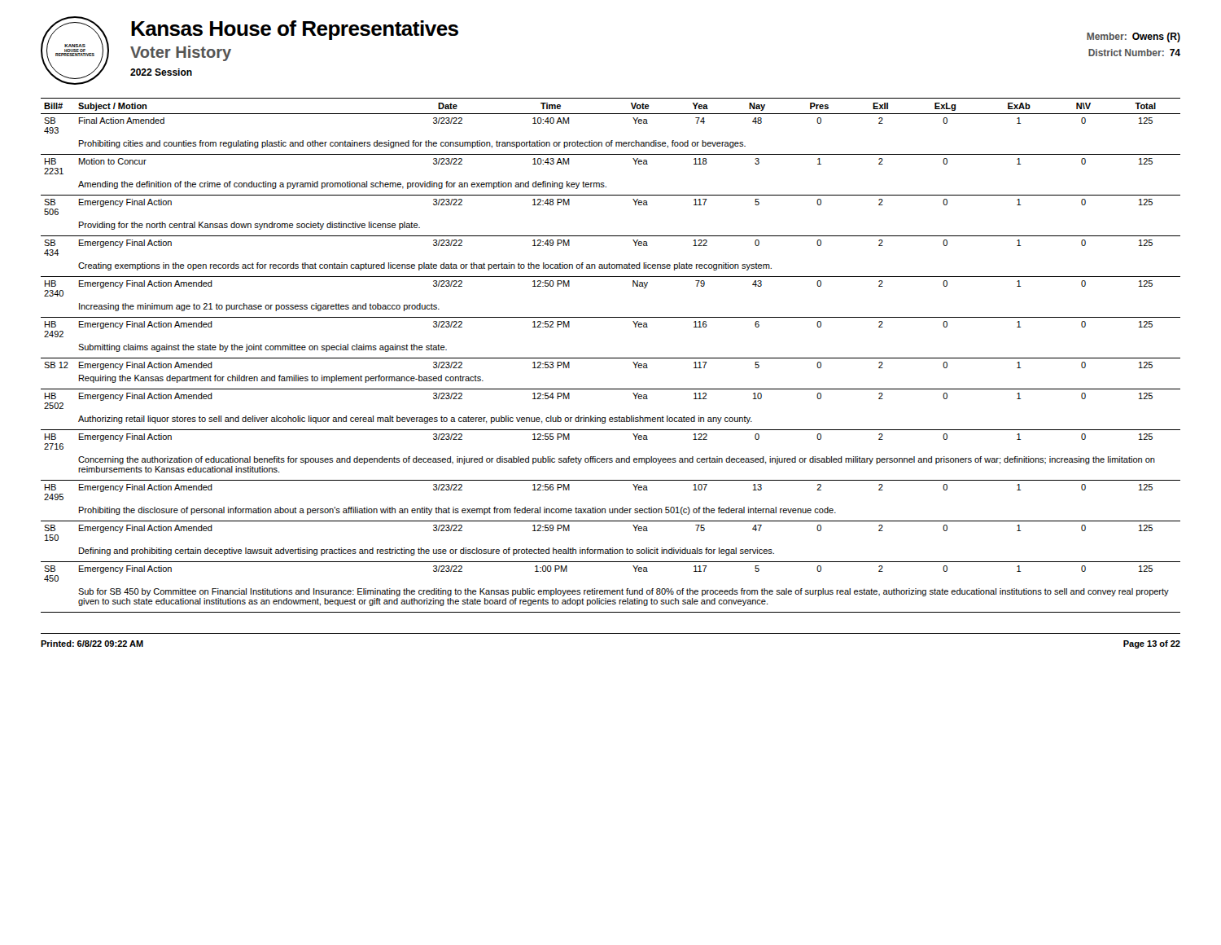KANSAS
HOUSE OF
REPRESENTATIVES
Kansas House of Representatives
Voter History
2022 Session
Member: Owens (R)
District Number: 74
| Bill# | Subject / Motion | Date | Time | Vote | Yea | Nay | Pres | ExII | ExLg | ExAb | N\V | Total |
| --- | --- | --- | --- | --- | --- | --- | --- | --- | --- | --- | --- | --- |
| SB 493 | Final Action Amended | 3/23/22 | 10:40 AM | Yea | 74 | 48 | 0 | 2 | 0 | 1 | 0 | 125 |
| | Prohibiting cities and counties from regulating plastic and other containers designed for the consumption, transportation or protection of merchandise, food or beverages. |
| HB 2231 | Motion to Concur | 3/23/22 | 10:43 AM | Yea | 118 | 3 | 1 | 2 | 0 | 1 | 0 | 125 |
| | Amending the definition of the crime of conducting a pyramid promotional scheme, providing for an exemption and defining key terms. |
| SB 506 | Emergency Final Action | 3/23/22 | 12:48 PM | Yea | 117 | 5 | 0 | 2 | 0 | 1 | 0 | 125 |
| | Providing for the north central Kansas down syndrome society distinctive license plate. |
| SB 434 | Emergency Final Action | 3/23/22 | 12:49 PM | Yea | 122 | 0 | 0 | 2 | 0 | 1 | 0 | 125 |
| | Creating exemptions in the open records act for records that contain captured license plate data or that pertain to the location of an automated license plate recognition system. |
| HB 2340 | Emergency Final Action Amended | 3/23/22 | 12:50 PM | Nay | 79 | 43 | 0 | 2 | 0 | 1 | 0 | 125 |
| | Increasing the minimum age to 21 to purchase or possess cigarettes and tobacco products. |
| HB 2492 | Emergency Final Action Amended | 3/23/22 | 12:52 PM | Yea | 116 | 6 | 0 | 2 | 0 | 1 | 0 | 125 |
| | Submitting claims against the state by the joint committee on special claims against the state. |
| SB 12 | Emergency Final Action Amended | 3/23/22 | 12:53 PM | Yea | 117 | 5 | 0 | 2 | 0 | 1 | 0 | 125 |
| | Requiring the Kansas department for children and families to implement performance-based contracts. |
| HB 2502 | Emergency Final Action Amended | 3/23/22 | 12:54 PM | Yea | 112 | 10 | 0 | 2 | 0 | 1 | 0 | 125 |
| | Authorizing retail liquor stores to sell and deliver alcoholic liquor and cereal malt beverages to a caterer, public venue, club or drinking establishment located in any county. |
| HB 2716 | Emergency Final Action | 3/23/22 | 12:55 PM | Yea | 122 | 0 | 0 | 2 | 0 | 1 | 0 | 125 |
| | Concerning the authorization of educational benefits for spouses and dependents of deceased, injured or disabled public safety officers and employees and certain deceased, injured or disabled military personnel and prisoners of war; definitions; increasing the limitation on reimbursements to Kansas educational institutions. |
| HB 2495 | Emergency Final Action Amended | 3/23/22 | 12:56 PM | Yea | 107 | 13 | 2 | 2 | 0 | 1 | 0 | 125 |
| | Prohibiting the disclosure of personal information about a person's affiliation with an entity that is exempt from federal income taxation under section 501(c) of the federal internal revenue code. |
| SB 150 | Emergency Final Action Amended | 3/23/22 | 12:59 PM | Yea | 75 | 47 | 0 | 2 | 0 | 1 | 0 | 125 |
| | Defining and prohibiting certain deceptive lawsuit advertising practices and restricting the use or disclosure of protected health information to solicit individuals for legal services. |
| SB 450 | Emergency Final Action | 3/23/22 | 1:00 PM | Yea | 117 | 5 | 0 | 2 | 0 | 1 | 0 | 125 |
| | Sub for SB 450 by Committee on Financial Institutions and Insurance: Eliminating the crediting to the Kansas public employees retirement fund of 80% of the proceeds from the sale of surplus real estate, authorizing state educational institutions to sell and convey real property given to such state educational institutions as an endowment, bequest or gift and authorizing the state board of regents to adopt policies relating to such sale and conveyance. |
Printed: 6/8/22 09:22 AM
Page 13 of 22